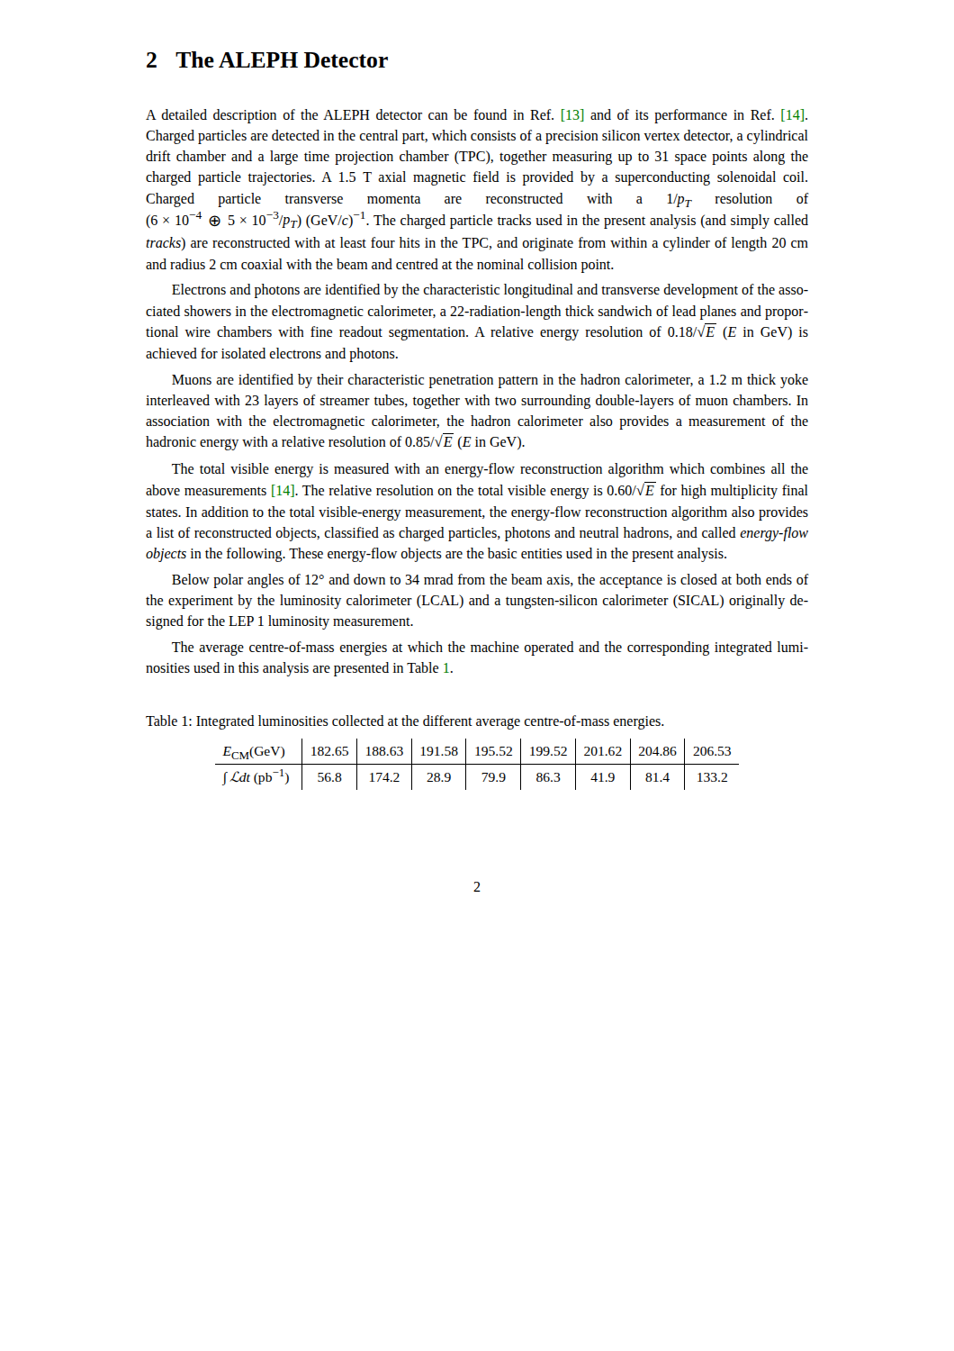2 The ALEPH Detector
A detailed description of the ALEPH detector can be found in Ref. [13] and of its performance in Ref. [14]. Charged particles are detected in the central part, which consists of a precision silicon vertex detector, a cylindrical drift chamber and a large time projection chamber (TPC), together measuring up to 31 space points along the charged particle trajectories. A 1.5 T axial magnetic field is provided by a superconducting solenoidal coil. Charged particle transverse momenta are reconstructed with a 1/pT resolution of (6 × 10−4 ⊕ 5 × 10−3/pT) (GeV/c)−1. The charged particle tracks used in the present analysis (and simply called tracks) are reconstructed with at least four hits in the TPC, and originate from within a cylinder of length 20 cm and radius 2 cm coaxial with the beam and centred at the nominal collision point.
Electrons and photons are identified by the characteristic longitudinal and transverse development of the associated showers in the electromagnetic calorimeter, a 22-radiation-length thick sandwich of lead planes and proportional wire chambers with fine readout segmentation. A relative energy resolution of 0.18/√E (E in GeV) is achieved for isolated electrons and photons.
Muons are identified by their characteristic penetration pattern in the hadron calorimeter, a 1.2 m thick yoke interleaved with 23 layers of streamer tubes, together with two surrounding double-layers of muon chambers. In association with the electromagnetic calorimeter, the hadron calorimeter also provides a measurement of the hadronic energy with a relative resolution of 0.85/√E (E in GeV).
The total visible energy is measured with an energy-flow reconstruction algorithm which combines all the above measurements [14]. The relative resolution on the total visible energy is 0.60/√E for high multiplicity final states. In addition to the total visible-energy measurement, the energy-flow reconstruction algorithm also provides a list of reconstructed objects, classified as charged particles, photons and neutral hadrons, and called energy-flow objects in the following. These energy-flow objects are the basic entities used in the present analysis.
Below polar angles of 12° and down to 34 mrad from the beam axis, the acceptance is closed at both ends of the experiment by the luminosity calorimeter (LCAL) and a tungsten-silicon calorimeter (SICAL) originally designed for the LEP 1 luminosity measurement.
The average centre-of-mass energies at which the machine operated and the corresponding integrated luminosities used in this analysis are presented in Table 1.
Table 1: Integrated luminosities collected at the different average centre-of-mass energies.
| E CM (GeV) | 182.65 | 188.63 | 191.58 | 195.52 | 199.52 | 201.62 | 204.86 | 206.53 |
| ∫ ℒdt (pb −1 ) | 56.8 | 174.2 | 28.9 | 79.9 | 86.3 | 41.9 | 81.4 | 133.2 |
2